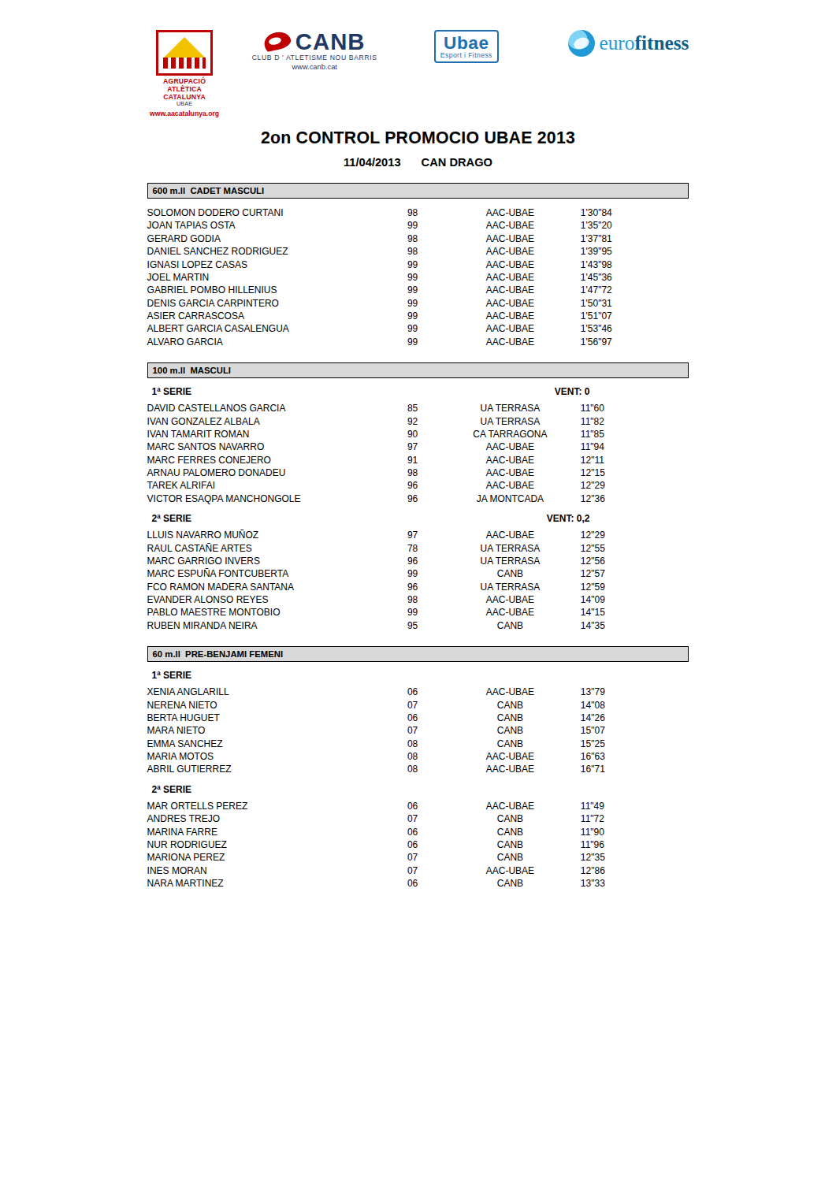AGRUPACIÓ ATLÈTICA CATALUNYA
UBAE
www.aacatalunya.org
CANB
CLUB D ' ATLETISME NOU BARRIS
www.canb.cat
Ubae
Esport i Fitness
eurofitness
2on CONTROL PROMOCIO UBAE 2013
11/04/2013 CAN DRAGO
600 m.ll CADET MASCULI
| SOLOMON DODERO CURTANI | 98 | AAC-UBAE | 1'30"84 |
| JOAN TAPIAS OSTA | 99 | AAC-UBAE | 1'35"20 |
| GERARD GODIA | 98 | AAC-UBAE | 1'37"81 |
| DANIEL SANCHEZ RODRIGUEZ | 98 | AAC-UBAE | 1'39"95 |
| IGNASI LOPEZ CASAS | 99 | AAC-UBAE | 1'43"98 |
| JOEL MARTIN | 99 | AAC-UBAE | 1'45"36 |
| GABRIEL POMBO HILLENIUS | 99 | AAC-UBAE | 1'47"72 |
| DENIS GARCIA CARPINTERO | 99 | AAC-UBAE | 1'50"31 |
| ASIER CARRASCOSA | 99 | AAC-UBAE | 1'51"07 |
| ALBERT GARCIA CASALENGUA | 99 | AAC-UBAE | 1'53"46 |
| ALVARO GARCIA | 99 | AAC-UBAE | 1'56"97 |
100 m.ll MASCULI
1ª SERIE VENT: 0
| DAVID CASTELLANOS GARCIA | 85 | UA TERRASA | 11"60 |
| IVAN GONZALEZ ALBALA | 92 | UA TERRASA | 11"82 |
| IVAN TAMARIT ROMAN | 90 | CA TARRAGONA | 11"85 |
| MARC SANTOS NAVARRO | 97 | AAC-UBAE | 11"94 |
| MARC FERRES CONEJERO | 91 | AAC-UBAE | 12"11 |
| ARNAU PALOMERO DONADEU | 98 | AAC-UBAE | 12"15 |
| TAREK ALRIFAI | 96 | AAC-UBAE | 12"29 |
| VICTOR ESAQPA MANCHONGOLE | 96 | JA MONTCADA | 12"36 |
2ª SERIE VENT: 0,2
| LLUIS NAVARRO MUÑOZ | 97 | AAC-UBAE | 12"29 |
| RAUL CASTAÑE ARTES | 78 | UA TERRASA | 12"55 |
| MARC GARRIGO INVERS | 96 | UA TERRASA | 12"56 |
| MARC ESPUÑA FONTCUBERTA | 99 | CANB | 12"57 |
| FCO RAMON MADERA SANTANA | 96 | UA TERRASA | 12"59 |
| EVANDER ALONSO REYES | 98 | AAC-UBAE | 14"09 |
| PABLO MAESTRE MONTOBIO | 99 | AAC-UBAE | 14"15 |
| RUBEN MIRANDA NEIRA | 95 | CANB | 14"35 |
60 m.ll PRE-BENJAMI FEMENI
1ª SERIE
| XENIA ANGLARILL | 06 | AAC-UBAE | 13"79 |
| NERENA NIETO | 07 | CANB | 14"08 |
| BERTA HUGUET | 06 | CANB | 14"26 |
| MARA NIETO | 07 | CANB | 15"07 |
| EMMA SANCHEZ | 08 | CANB | 15"25 |
| MARIA MOTOS | 08 | AAC-UBAE | 16"63 |
| ABRIL GUTIERREZ | 08 | AAC-UBAE | 16"71 |
2ª SERIE
| MAR ORTELLS PEREZ | 06 | AAC-UBAE | 11"49 |
| ANDRES TREJO | 07 | CANB | 11"72 |
| MARINA FARRE | 06 | CANB | 11"90 |
| NUR RODRIGUEZ | 06 | CANB | 11"96 |
| MARIONA PEREZ | 07 | CANB | 12"35 |
| INES MORAN | 07 | AAC-UBAE | 12"86 |
| NARA MARTINEZ | 06 | CANB | 13"33 |